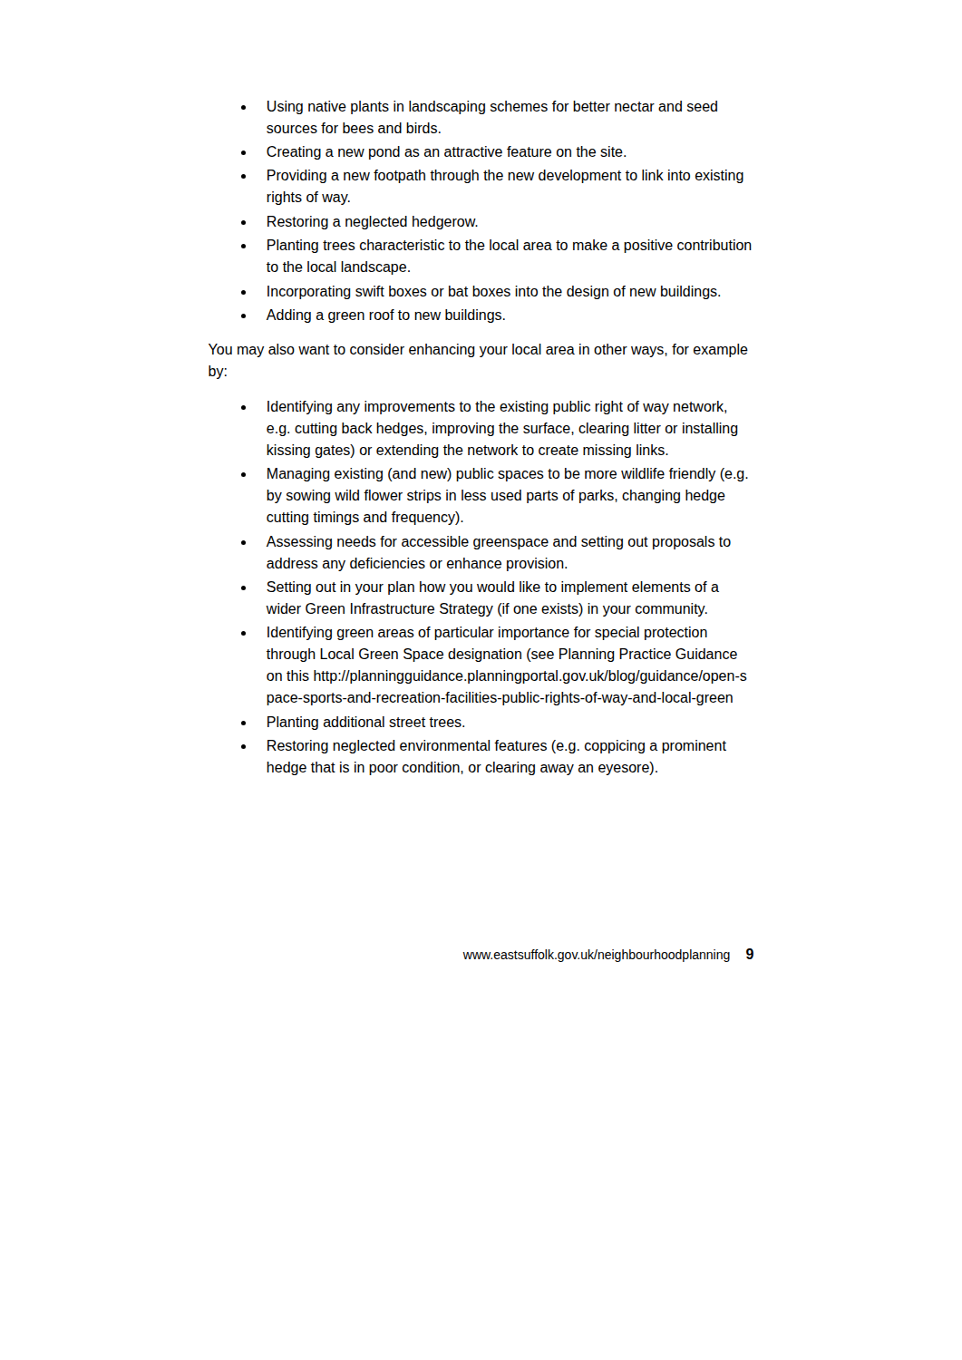Using native plants in landscaping schemes for better nectar and seed sources for bees and birds.
Creating a new pond as an attractive feature on the site.
Providing a new footpath through the new development to link into existing rights of way.
Restoring a neglected hedgerow.
Planting trees characteristic to the local area to make a positive contribution to the local landscape.
Incorporating swift boxes or bat boxes into the design of new buildings.
Adding a green roof to new buildings.
You may also want to consider enhancing your local area in other ways, for example by:
Identifying any improvements to the existing public right of way network, e.g. cutting back hedges, improving the surface, clearing litter or installing kissing gates) or extending the network to create missing links.
Managing existing (and new) public spaces to be more wildlife friendly (e.g. by sowing wild flower strips in less used parts of parks, changing hedge cutting timings and frequency).
Assessing needs for accessible greenspace and setting out proposals to address any deficiencies or enhance provision.
Setting out in your plan how you would like to implement elements of a wider Green Infrastructure Strategy (if one exists) in your community.
Identifying green areas of particular importance for special protection through Local Green Space designation (see Planning Practice Guidance on this http://planningguidance.planningportal.gov.uk/blog/guidance/open-space-sports-and-recreation-facilities-public-rights-of-way-and-local-green
Planting additional street trees.
Restoring neglected environmental features (e.g. coppicing a prominent hedge that is in poor condition, or clearing away an eyesore).
www.eastsuffolk.gov.uk/neighbourhoodplanning 9